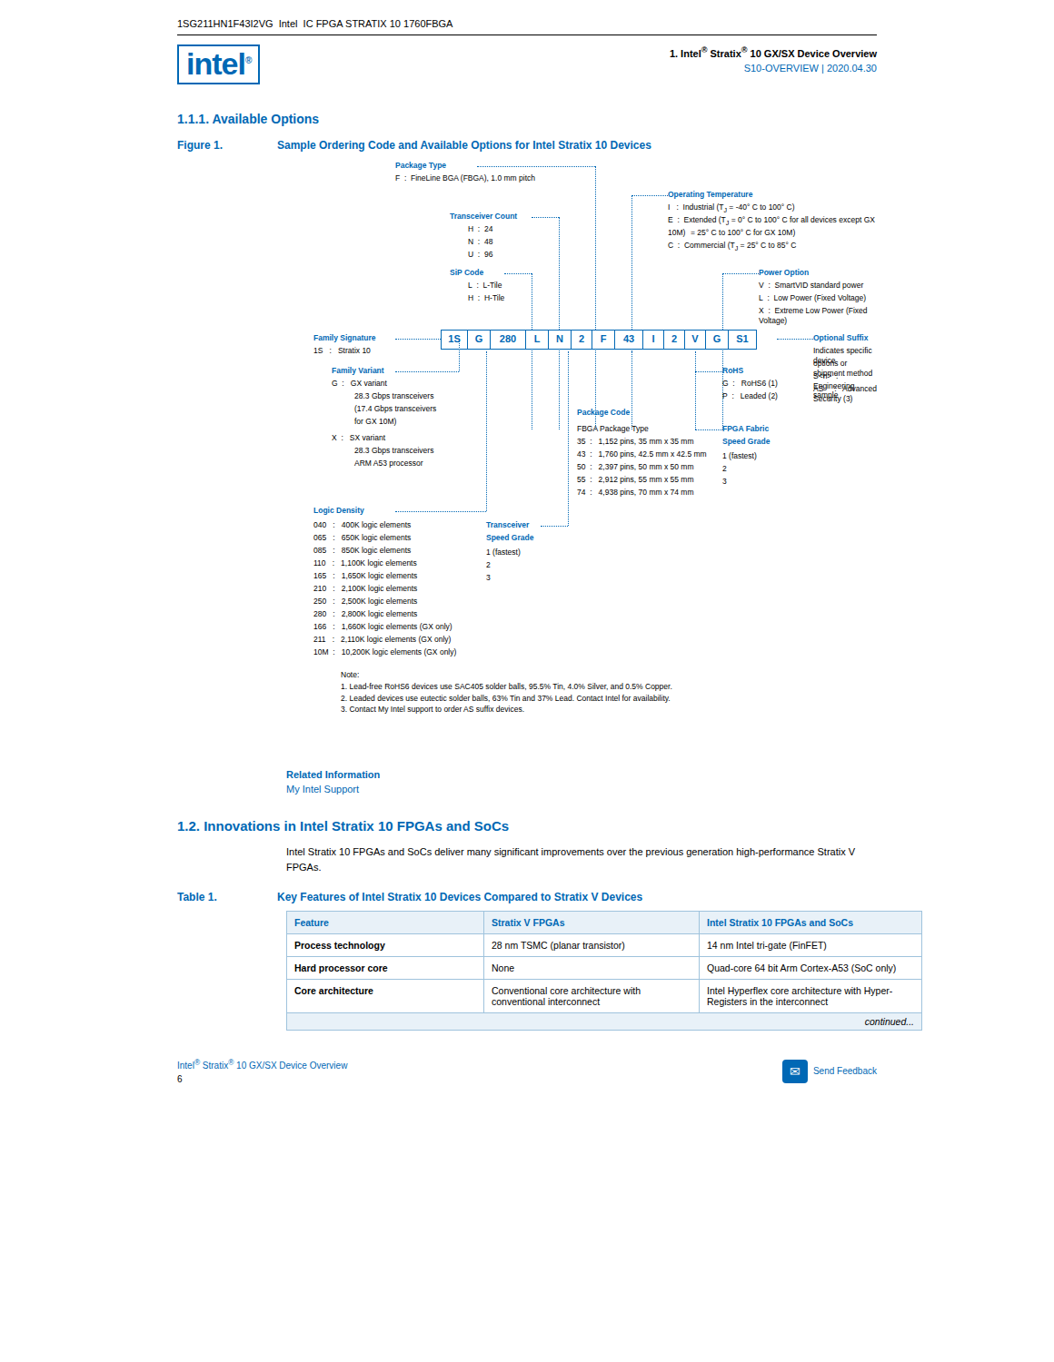1SG211HN1F43I2VG Intel IC FPGA STRATIX 10 1760FBGA
intel®
1. Intel® Stratix® 10 GX/SX Device Overview
S10-OVERVIEW | 2020.04.30
1.1.1. Available Options
Figure 1. Sample Ordering Code and Available Options for Intel Stratix 10 Devices
Package Type
F : FineLine BGA (FBGA), 1.0 mm pitch
Operating Temperature
I : Industrial (TJ = -40° C to 100° C)
E : Extended (TJ = 0° C to 100° C for all devices except GX 10M)
= 25° C to 100° C for GX 10M)
C : Commercial (TJ = 25° C to 85° C
Transceiver Count
H : 24
N : 48
U : 96
SiP Code
L : L-Tile
H : H-Tile
Power Option
V : SmartVID standard power
L : Low Power (Fixed Voltage)
X : Extreme Low Power (Fixed Voltage)
Family Signature
1S : Stratix 10
1S
G
280
L
N
2
F
43
I
2
V
G
S1
Optional Suffix
Indicates specific device
options or shipment method
S<n> : Engineering sample
AS : Advanced Security (3)
Family Variant
G : GX variant
28.3 Gbps transceivers
(17.4 Gbps transceivers
for GX 10M)
X : SX variant
28.3 Gbps transceivers
ARM A53 processor
RoHS
G : RoHS6 (1)
P : Leaded (2)
Package Code
FBGA Package Type
35 : 1,152 pins, 35 mm x 35 mm
43 : 1,760 pins, 42.5 mm x 42.5 mm
50 : 2,397 pins, 50 mm x 50 mm
55 : 2,912 pins, 55 mm x 55 mm
74 : 4,938 pins, 70 mm x 74 mm
FPGA Fabric
Speed Grade
1 (fastest)
2
3
Logic Density
040 : 400K logic elements
065 : 650K logic elements
085 : 850K logic elements
110 : 1,100K logic elements
165 : 1,650K logic elements
210 : 2,100K logic elements
250 : 2,500K logic elements
280 : 2,800K logic elements
166 : 1,660K logic elements (GX only)
211 : 2,110K logic elements (GX only)
10M : 10,200K logic elements (GX only)
Transceiver
Speed Grade
1 (fastest)
2
3
Note:
1. Lead-free RoHS6 devices use SAC405 solder balls, 95.5% Tin, 4.0% Silver, and 0.5% Copper.
2. Leaded devices use eutectic solder balls, 63% Tin and 37% Lead. Contact Intel for availability.
3. Contact My Intel support to order AS suffix devices.
Related Information
My Intel Support
1.2. Innovations in Intel Stratix 10 FPGAs and SoCs
Intel Stratix 10 FPGAs and SoCs deliver many significant improvements over the previous generation high-performance Stratix V FPGAs.
Table 1. Key Features of Intel Stratix 10 Devices Compared to Stratix V Devices
| Feature | Stratix V FPGAs | Intel Stratix 10 FPGAs and SoCs |
| --- | --- | --- |
| Process technology | 28 nm TSMC (planar transistor) | 14 nm Intel tri-gate (FinFET) |
| Hard processor core | None | Quad-core 64 bit Arm Cortex-A53 (SoC only) |
| Core architecture | Conventional core architecture with conventional interconnect | Intel Hyperflex core architecture with Hyper-Registers in the interconnect |
continued...
Intel® Stratix® 10 GX/SX Device Overview
6
✉
Send Feedback